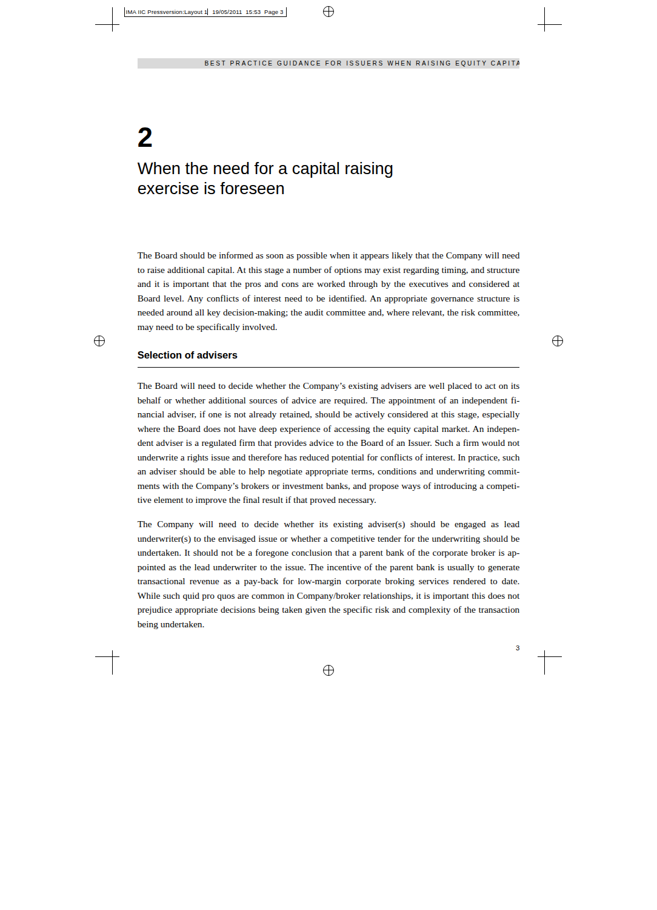IMA IIC Pressversion:Layout 1 19/05/2011 15:53 Page 3
Best Practice Guidance for Issuers when Raising Equity Capital
2
When the need for a capital raising
exercise is foreseen
The Board should be informed as soon as possible when it appears likely that the Company will need to raise additional capital. At this stage a number of options may exist regarding timing, and structure and it is important that the pros and cons are worked through by the executives and considered at Board level. Any conflicts of interest need to be identified. An appropriate governance structure is needed around all key decision-making; the audit committee and, where relevant, the risk committee, may need to be specifically involved.
Selection of advisers
The Board will need to decide whether the Company’s existing advisers are well placed to act on its behalf or whether additional sources of advice are required. The appointment of an independent financial adviser, if one is not already retained, should be actively considered at this stage, especially where the Board does not have deep experience of accessing the equity capital market. An independent adviser is a regulated firm that provides advice to the Board of an Issuer. Such a firm would not underwrite a rights issue and therefore has reduced potential for conflicts of interest. In practice, such an adviser should be able to help negotiate appropriate terms, conditions and underwriting commitments with the Company’s brokers or investment banks, and propose ways of introducing a competitive element to improve the final result if that proved necessary.
The Company will need to decide whether its existing adviser(s) should be engaged as lead underwriter(s) to the envisaged issue or whether a competitive tender for the underwriting should be undertaken. It should not be a foregone conclusion that a parent bank of the corporate broker is appointed as the lead underwriter to the issue. The incentive of the parent bank is usually to generate transactional revenue as a pay-back for low-margin corporate broking services rendered to date. While such quid pro quos are common in Company/broker relationships, it is important this does not prejudice appropriate decisions being taken given the specific risk and complexity of the transaction being undertaken.
3